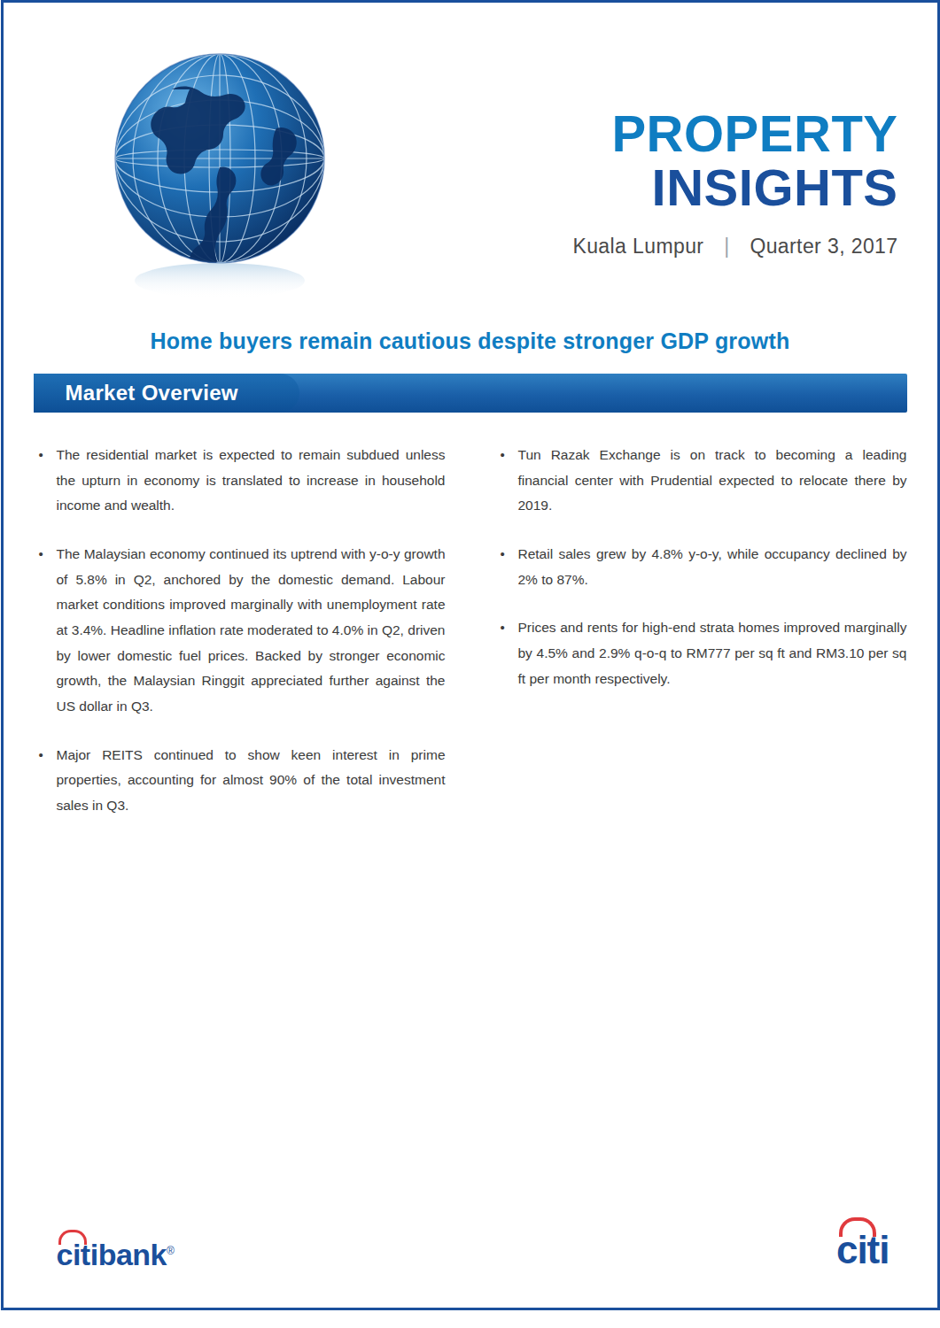PROPERTY
INSIGHTS
Kuala Lumpur | Quarter 3, 2017
Home buyers remain cautious despite stronger GDP growth
Market Overview
The residential market is expected to remain subdued unless the upturn in economy is translated to increase in household income and wealth.
The Malaysian economy continued its uptrend with y-o-y growth of 5.8% in Q2, anchored by the domestic demand. Labour market conditions improved marginally with unemployment rate at 3.4%. Headline inflation rate moderated to 4.0% in Q2, driven by lower domestic fuel prices. Backed by stronger economic growth, the Malaysian Ringgit appreciated further against the US dollar in Q3.
Major REITS continued to show keen interest in prime properties, accounting for almost 90% of the total investment sales in Q3.
Tun Razak Exchange is on track to becoming a leading financial center with Prudential expected to relocate there by 2019.
Retail sales grew by 4.8% y-o-y, while occupancy declined by 2% to 87%.
Prices and rents for high-end strata homes improved marginally by 4.5% and 2.9% q-o-q to RM777 per sq ft and RM3.10 per sq ft per month respectively.
citibank®
citi